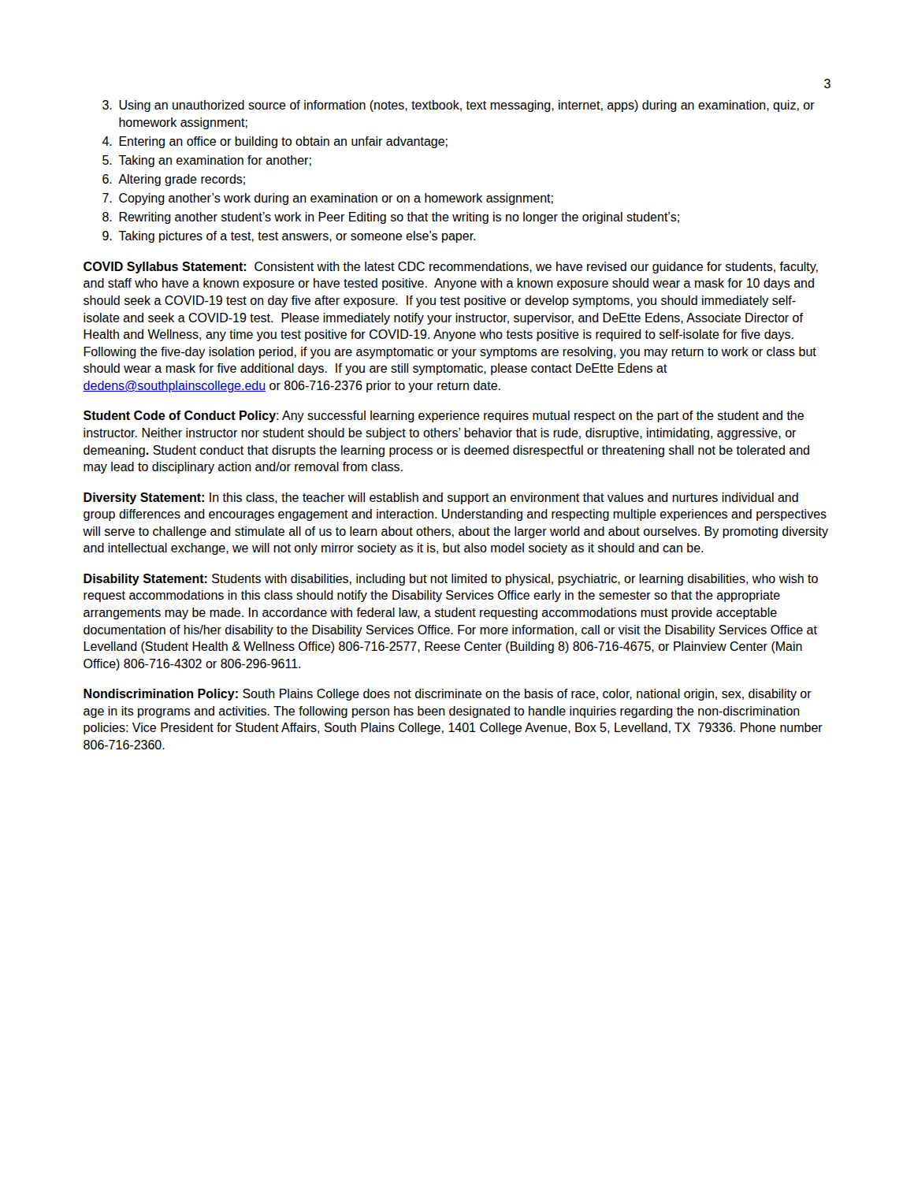3
Using an unauthorized source of information (notes, textbook, text messaging, internet, apps) during an examination, quiz, or homework assignment;
Entering an office or building to obtain an unfair advantage;
Taking an examination for another;
Altering grade records;
Copying another’s work during an examination or on a homework assignment;
Rewriting another student’s work in Peer Editing so that the writing is no longer the original student’s;
Taking pictures of a test, test answers, or someone else’s paper.
COVID Syllabus Statement: Consistent with the latest CDC recommendations, we have revised our guidance for students, faculty, and staff who have a known exposure or have tested positive. Anyone with a known exposure should wear a mask for 10 days and should seek a COVID-19 test on day five after exposure. If you test positive or develop symptoms, you should immediately self-isolate and seek a COVID-19 test. Please immediately notify your instructor, supervisor, and DeEtte Edens, Associate Director of Health and Wellness, any time you test positive for COVID-19. Anyone who tests positive is required to self-isolate for five days. Following the five-day isolation period, if you are asymptomatic or your symptoms are resolving, you may return to work or class but should wear a mask for five additional days. If you are still symptomatic, please contact DeEtte Edens at dedens@southplainscollege.edu or 806-716-2376 prior to your return date.
Student Code of Conduct Policy: Any successful learning experience requires mutual respect on the part of the student and the instructor. Neither instructor nor student should be subject to others’ behavior that is rude, disruptive, intimidating, aggressive, or demeaning. Student conduct that disrupts the learning process or is deemed disrespectful or threatening shall not be tolerated and may lead to disciplinary action and/or removal from class.
Diversity Statement: In this class, the teacher will establish and support an environment that values and nurtures individual and group differences and encourages engagement and interaction. Understanding and respecting multiple experiences and perspectives will serve to challenge and stimulate all of us to learn about others, about the larger world and about ourselves. By promoting diversity and intellectual exchange, we will not only mirror society as it is, but also model society as it should and can be.
Disability Statement: Students with disabilities, including but not limited to physical, psychiatric, or learning disabilities, who wish to request accommodations in this class should notify the Disability Services Office early in the semester so that the appropriate arrangements may be made. In accordance with federal law, a student requesting accommodations must provide acceptable documentation of his/her disability to the Disability Services Office. For more information, call or visit the Disability Services Office at Levelland (Student Health & Wellness Office) 806-716-2577, Reese Center (Building 8) 806-716-4675, or Plainview Center (Main Office) 806-716-4302 or 806-296-9611.
Nondiscrimination Policy: South Plains College does not discriminate on the basis of race, color, national origin, sex, disability or age in its programs and activities. The following person has been designated to handle inquiries regarding the non-discrimination policies: Vice President for Student Affairs, South Plains College, 1401 College Avenue, Box 5, Levelland, TX 79336. Phone number 806-716-2360.